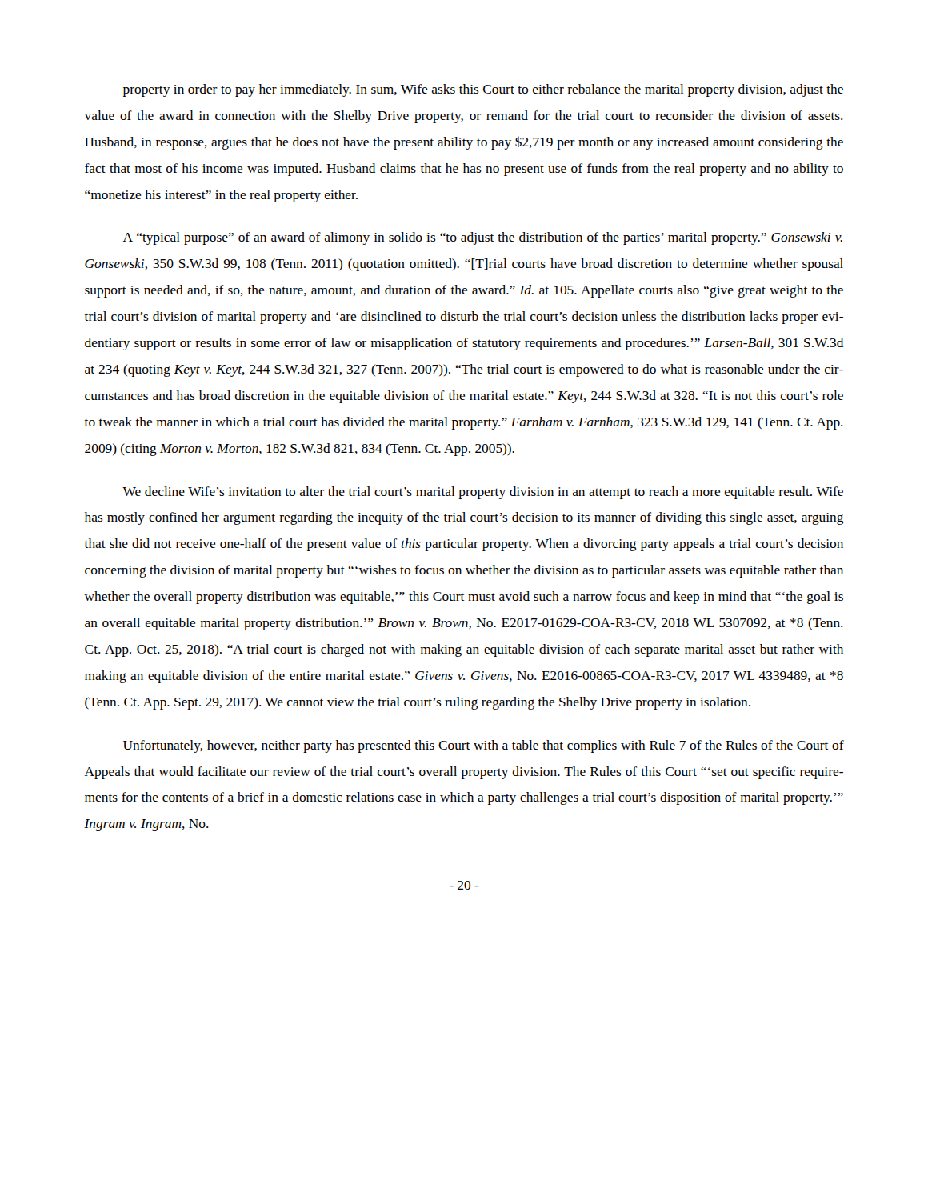property in order to pay her immediately. In sum, Wife asks this Court to either rebalance the marital property division, adjust the value of the award in connection with the Shelby Drive property, or remand for the trial court to reconsider the division of assets. Husband, in response, argues that he does not have the present ability to pay $2,719 per month or any increased amount considering the fact that most of his income was imputed. Husband claims that he has no present use of funds from the real property and no ability to “monetize his interest” in the real property either.
A “typical purpose” of an award of alimony in solido is “to adjust the distribution of the parties’ marital property.” Gonsewski v. Gonsewski, 350 S.W.3d 99, 108 (Tenn. 2011) (quotation omitted). “[T]rial courts have broad discretion to determine whether spousal support is needed and, if so, the nature, amount, and duration of the award.” Id. at 105. Appellate courts also “give great weight to the trial court’s division of marital property and ‘are disinclined to disturb the trial court’s decision unless the distribution lacks proper evidentiary support or results in some error of law or misapplication of statutory requirements and procedures.’” Larsen-Ball, 301 S.W.3d at 234 (quoting Keyt v. Keyt, 244 S.W.3d 321, 327 (Tenn. 2007)). “The trial court is empowered to do what is reasonable under the circumstances and has broad discretion in the equitable division of the marital estate.” Keyt, 244 S.W.3d at 328. “It is not this court’s role to tweak the manner in which a trial court has divided the marital property.” Farnham v. Farnham, 323 S.W.3d 129, 141 (Tenn. Ct. App. 2009) (citing Morton v. Morton, 182 S.W.3d 821, 834 (Tenn. Ct. App. 2005)).
We decline Wife’s invitation to alter the trial court’s marital property division in an attempt to reach a more equitable result. Wife has mostly confined her argument regarding the inequity of the trial court’s decision to its manner of dividing this single asset, arguing that she did not receive one-half of the present value of this particular property. When a divorcing party appeals a trial court’s decision concerning the division of marital property but “‘wishes to focus on whether the division as to particular assets was equitable rather than whether the overall property distribution was equitable,’” this Court must avoid such a narrow focus and keep in mind that “‘the goal is an overall equitable marital property distribution.’” Brown v. Brown, No. E2017-01629-COA-R3-CV, 2018 WL 5307092, at *8 (Tenn. Ct. App. Oct. 25, 2018). “A trial court is charged not with making an equitable division of each separate marital asset but rather with making an equitable division of the entire marital estate.” Givens v. Givens, No. E2016-00865-COA-R3-CV, 2017 WL 4339489, at *8 (Tenn. Ct. App. Sept. 29, 2017). We cannot view the trial court’s ruling regarding the Shelby Drive property in isolation.
Unfortunately, however, neither party has presented this Court with a table that complies with Rule 7 of the Rules of the Court of Appeals that would facilitate our review of the trial court’s overall property division. The Rules of this Court “‘set out specific requirements for the contents of a brief in a domestic relations case in which a party challenges a trial court’s disposition of marital property.’” Ingram v. Ingram, No.
- 20 -